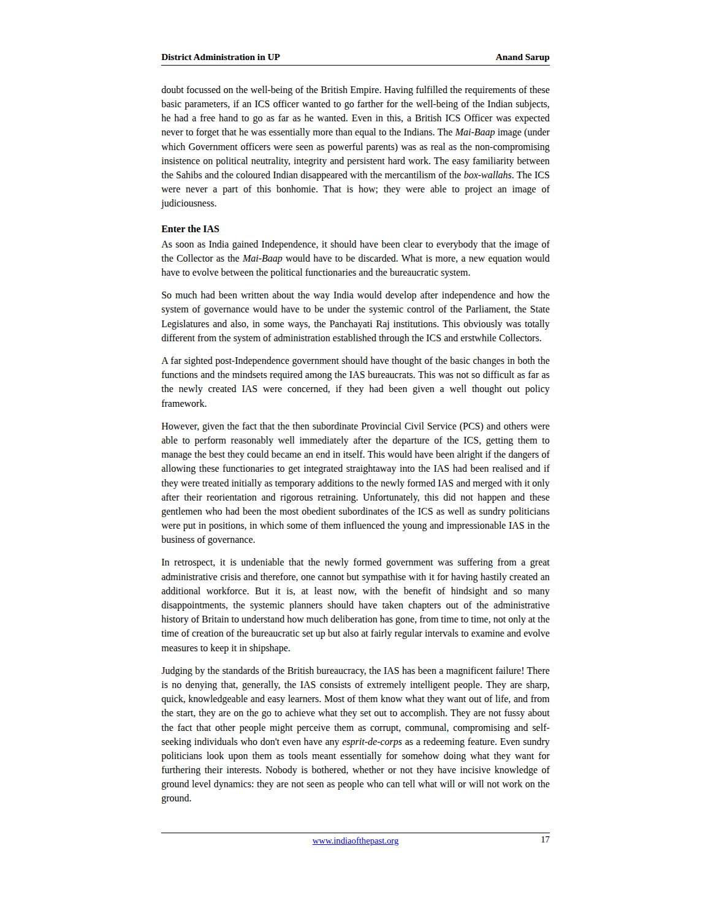District Administration in UP
Anand Sarup
doubt focussed on the well-being of the British Empire. Having fulfilled the requirements of these basic parameters, if an ICS officer wanted to go farther for the well-being of the Indian subjects, he had a free hand to go as far as he wanted. Even in this, a British ICS Officer was expected never to forget that he was essentially more than equal to the Indians. The Mai-Baap image (under which Government officers were seen as powerful parents) was as real as the non-compromising insistence on political neutrality, integrity and persistent hard work. The easy familiarity between the Sahibs and the coloured Indian disappeared with the mercantilism of the box-wallahs. The ICS were never a part of this bonhomie. That is how; they were able to project an image of judiciousness.
Enter the IAS
As soon as India gained Independence, it should have been clear to everybody that the image of the Collector as the Mai-Baap would have to be discarded. What is more, a new equation would have to evolve between the political functionaries and the bureaucratic system.
So much had been written about the way India would develop after independence and how the system of governance would have to be under the systemic control of the Parliament, the State Legislatures and also, in some ways, the Panchayati Raj institutions. This obviously was totally different from the system of administration established through the ICS and erstwhile Collectors.
A far sighted post-Independence government should have thought of the basic changes in both the functions and the mindsets required among the IAS bureaucrats. This was not so difficult as far as the newly created IAS were concerned, if they had been given a well thought out policy framework.
However, given the fact that the then subordinate Provincial Civil Service (PCS) and others were able to perform reasonably well immediately after the departure of the ICS, getting them to manage the best they could became an end in itself. This would have been alright if the dangers of allowing these functionaries to get integrated straightaway into the IAS had been realised and if they were treated initially as temporary additions to the newly formed IAS and merged with it only after their reorientation and rigorous retraining. Unfortunately, this did not happen and these gentlemen who had been the most obedient subordinates of the ICS as well as sundry politicians were put in positions, in which some of them influenced the young and impressionable IAS in the business of governance.
In retrospect, it is undeniable that the newly formed government was suffering from a great administrative crisis and therefore, one cannot but sympathise with it for having hastily created an additional workforce. But it is, at least now, with the benefit of hindsight and so many disappointments, the systemic planners should have taken chapters out of the administrative history of Britain to understand how much deliberation has gone, from time to time, not only at the time of creation of the bureaucratic set up but also at fairly regular intervals to examine and evolve measures to keep it in shipshape.
Judging by the standards of the British bureaucracy, the IAS has been a magnificent failure! There is no denying that, generally, the IAS consists of extremely intelligent people. They are sharp, quick, knowledgeable and easy learners. Most of them know what they want out of life, and from the start, they are on the go to achieve what they set out to accomplish. They are not fussy about the fact that other people might perceive them as corrupt, communal, compromising and self-seeking individuals who don't even have any esprit-de-corps as a redeeming feature. Even sundry politicians look upon them as tools meant essentially for somehow doing what they want for furthering their interests. Nobody is bothered, whether or not they have incisive knowledge of ground level dynamics: they are not seen as people who can tell what will or will not work on the ground.
17
www.indiaofthepast.org